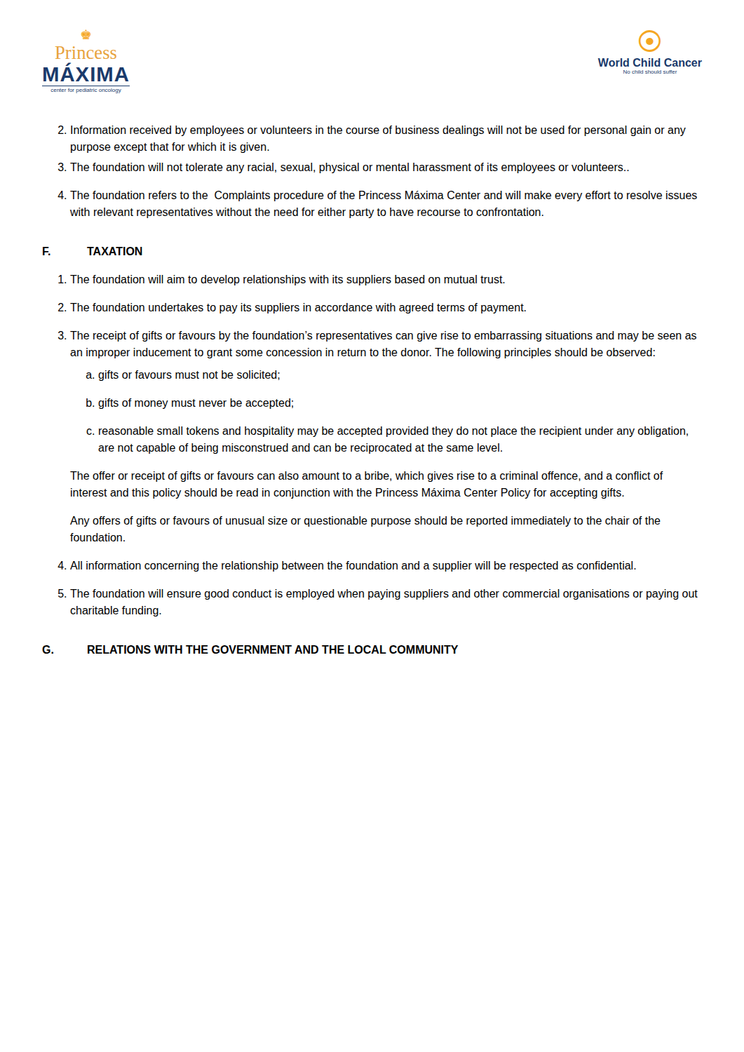♚
Princess
MÁXIMA
center for pediatric oncology
⦿
World Child Cancer
No child should suffer
Information received by employees or volunteers in the course of business dealings will not be used for personal gain or any purpose except that for which it is given.
The foundation will not tolerate any racial, sexual, physical or mental harassment of its employees or volunteers..
The foundation refers to the Complaints procedure of the Princess Máxima Center and will make every effort to resolve issues with relevant representatives without the need for either party to have recourse to confrontation.
F. TAXATION
The foundation will aim to develop relationships with its suppliers based on mutual trust.
The foundation undertakes to pay its suppliers in accordance with agreed terms of payment.
The receipt of gifts or favours by the foundation’s representatives can give rise to embarrassing situations and may be seen as an improper inducement to grant some concession in return to the donor. The following principles should be observed:
gifts or favours must not be solicited;
gifts of money must never be accepted;
reasonable small tokens and hospitality may be accepted provided they do not place the recipient under any obligation, are not capable of being misconstrued and can be reciprocated at the same level.
The offer or receipt of gifts or favours can also amount to a bribe, which gives rise to a criminal offence, and a conflict of interest and this policy should be read in conjunction with the Princess Máxima Center Policy for accepting gifts.
Any offers of gifts or favours of unusual size or questionable purpose should be reported immediately to the chair of the foundation.
All information concerning the relationship between the foundation and a supplier will be respected as confidential.
The foundation will ensure good conduct is employed when paying suppliers and other commercial organisations or paying out charitable funding.
G. RELATIONS WITH THE GOVERNMENT AND THE LOCAL COMMUNITY